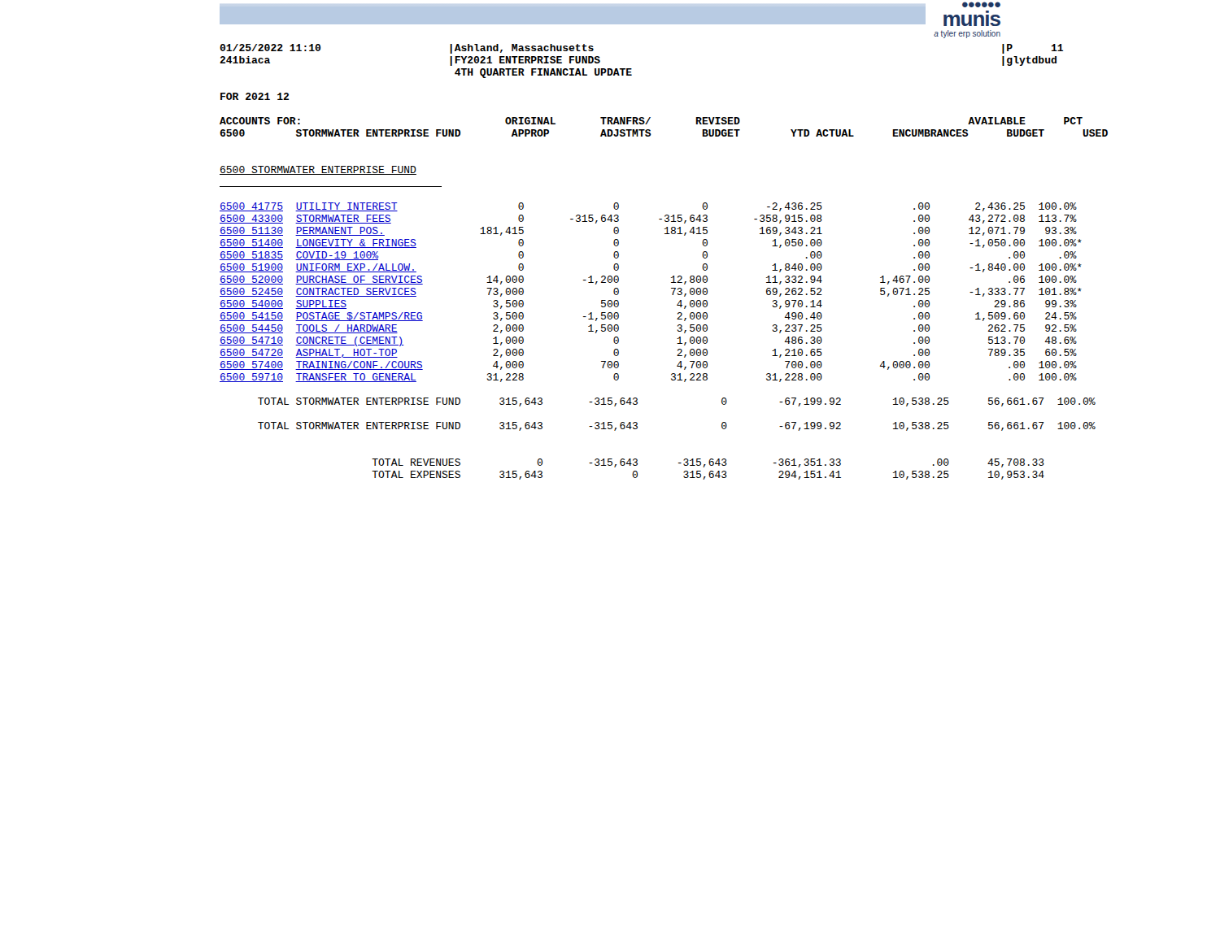●●●●●●
munis
a tyler erp solution
01/25/2022 11:10                    |Ashland, Massachusetts                                                                |P      11
241biaca                            |FY2021 ENTERPRISE FUNDS                                                               |glytdbud
                                     4TH QUARTER FINANCIAL UPDATE
FOR 2021 12

ACCOUNTS FOR:                                ORIGINAL       TRANFRS/       REVISED                                    AVAILABLE      PCT
6500        STORMWATER ENTERPRISE FUND        APPROP        ADJSTMTS        BUDGET        YTD ACTUAL      ENCUMBRANCES      BUDGET      USED


6500 STORMWATER ENTERPRISE FUND
                                   

6500 41775  UTILITY INTEREST                   0              0             0         -2,436.25              .00       2,436.25  100.0%
6500 43300  STORMWATER FEES                    0       -315,643      -315,643       -358,915.08              .00      43,272.08  113.7%
6500 51130  PERMANENT POS.               181,415              0       181,415        169,343.21              .00      12,071.79   93.3%
6500 51400  LONGEVITY & FRINGES                0              0             0          1,050.00              .00      -1,050.00  100.0%*
6500 51835  COVID-19 100%                      0              0             0               .00              .00            .00     .0%
6500 51900  UNIFORM EXP./ALLOW.                0              0             0          1,840.00              .00      -1,840.00  100.0%*
6500 52000  PURCHASE OF SERVICES          14,000         -1,200        12,800         11,332.94         1,467.00            .06  100.0%
6500 52450  CONTRACTED SERVICES           73,000              0        73,000         69,262.52         5,071.25      -1,333.77  101.8%*
6500 54000  SUPPLIES                       3,500            500         4,000          3,970.14              .00          29.86   99.3%
6500 54150  POSTAGE $/STAMPS/REG           3,500         -1,500         2,000            490.40              .00       1,509.60   24.5%
6500 54450  TOOLS / HARDWARE               2,000          1,500         3,500          3,237.25              .00         262.75   92.5%
6500 54710  CONCRETE (CEMENT)              1,000              0         1,000            486.30              .00         513.70   48.6%
6500 54720  ASPHALT, HOT-TOP               2,000              0         2,000          1,210.65              .00         789.35   60.5%
6500 57400  TRAINING/CONF./COURS           4,000            700         4,700            700.00         4,000.00            .00  100.0%
6500 59710  TRANSFER TO GENERAL           31,228              0        31,228         31,228.00              .00            .00  100.0%

      TOTAL STORMWATER ENTERPRISE FUND      315,643       -315,643             0        -67,199.92        10,538.25      56,661.67  100.0%

      TOTAL STORMWATER ENTERPRISE FUND      315,643       -315,643             0        -67,199.92        10,538.25      56,661.67  100.0%


                        TOTAL REVENUES            0       -315,643      -315,643       -361,351.33              .00      45,708.33
                        TOTAL EXPENSES      315,643              0       315,643        294,151.41        10,538.25      10,953.34